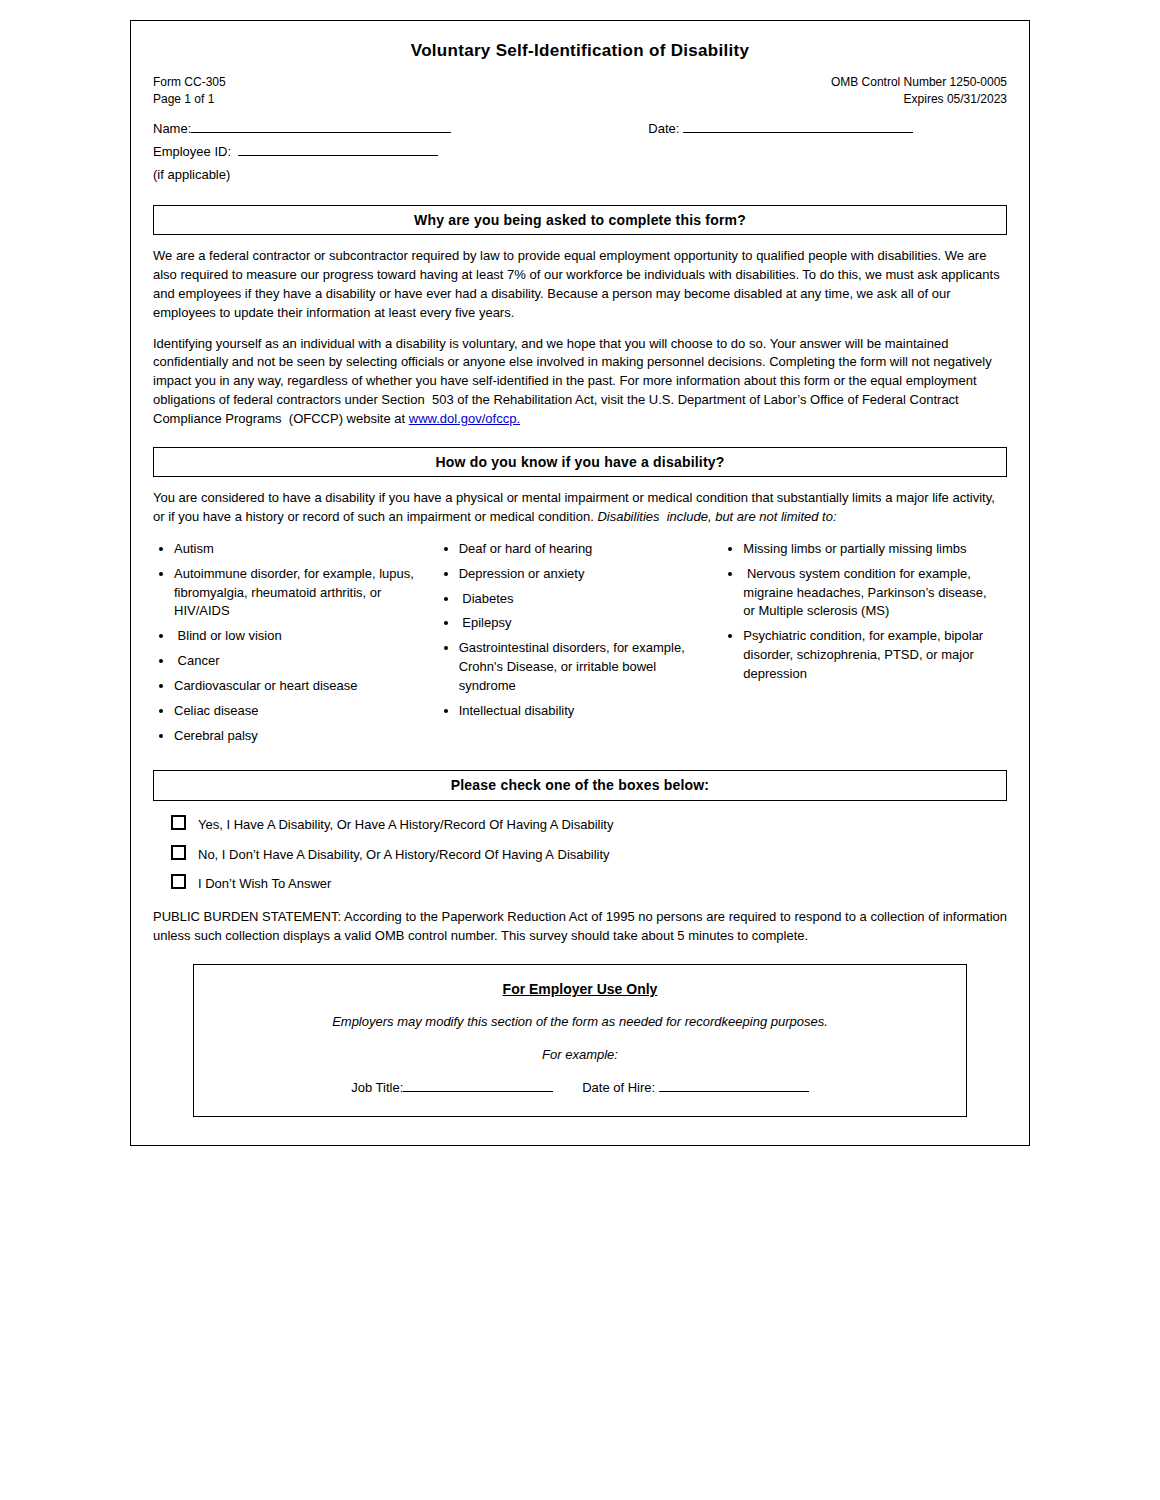Voluntary Self-Identification of Disability
| Form CC-305 | OMB Control Number 1250-0005 |
| Page 1 of 1 | Expires 05/31/2023 |
| Name: | Date: |
| Employee ID: |
| (if applicable) |
Why are you being asked to complete this form?
We are a federal contractor or subcontractor required by law to provide equal employment opportunity to qualified people with disabilities. We are also required to measure our progress toward having at least 7% of our workforce be individuals with disabilities. To do this, we must ask applicants and employees if they have a disability or have ever had a disability. Because a person may become disabled at any time, we ask all of our employees to update their information at least every five years.
Identifying yourself as an individual with a disability is voluntary, and we hope that you will choose to do so. Your answer will be maintained confidentially and not be seen by selecting officials or anyone else involved in making personnel decisions. Completing the form will not negatively impact you in any way, regardless of whether you have self-identified in the past. For more information about this form or the equal employment obligations of federal contractors under Section 503 of the Rehabilitation Act, visit the U.S. Department of Labor’s Office of Federal Contract Compliance Programs (OFCCP) website at www.dol.gov/ofccp.
How do you know if you have a disability?
You are considered to have a disability if you have a physical or mental impairment or medical condition that substantially limits a major life activity, or if you have a history or record of such an impairment or medical condition. Disabilities include, but are not limited to:
| Autism Autoimmune disorder, for example, lupus, fibromyalgia, rheumatoid arthritis, or HIV/AIDS Blind or low vision Cancer Cardiovascular or heart disease Celiac disease Cerebral palsy | Deaf or hard of hearing Depression or anxiety Diabetes Epilepsy Gastrointestinal disorders, for example, Crohn's Disease, or irritable bowel syndrome Intellectual disability | Missing limbs or partially missing limbs Nervous system condition for example, migraine headaches, Parkinson’s disease, or Multiple sclerosis (MS) Psychiatric condition, for example, bipolar disorder, schizophrenia, PTSD, or major depression |
Please check one of the boxes below:
Yes, I Have A Disability, Or Have A History/Record Of Having A Disability
No, I Don’t Have A Disability, Or A History/Record Of Having A Disability
I Don’t Wish To Answer
PUBLIC BURDEN STATEMENT: According to the Paperwork Reduction Act of 1995 no persons are required to respond to a collection of information unless such collection displays a valid OMB control number. This survey should take about 5 minutes to complete.
For Employer Use Only
Employers may modify this section of the form as needed for recordkeeping purposes.
For example:
Job Title: Date of Hire: